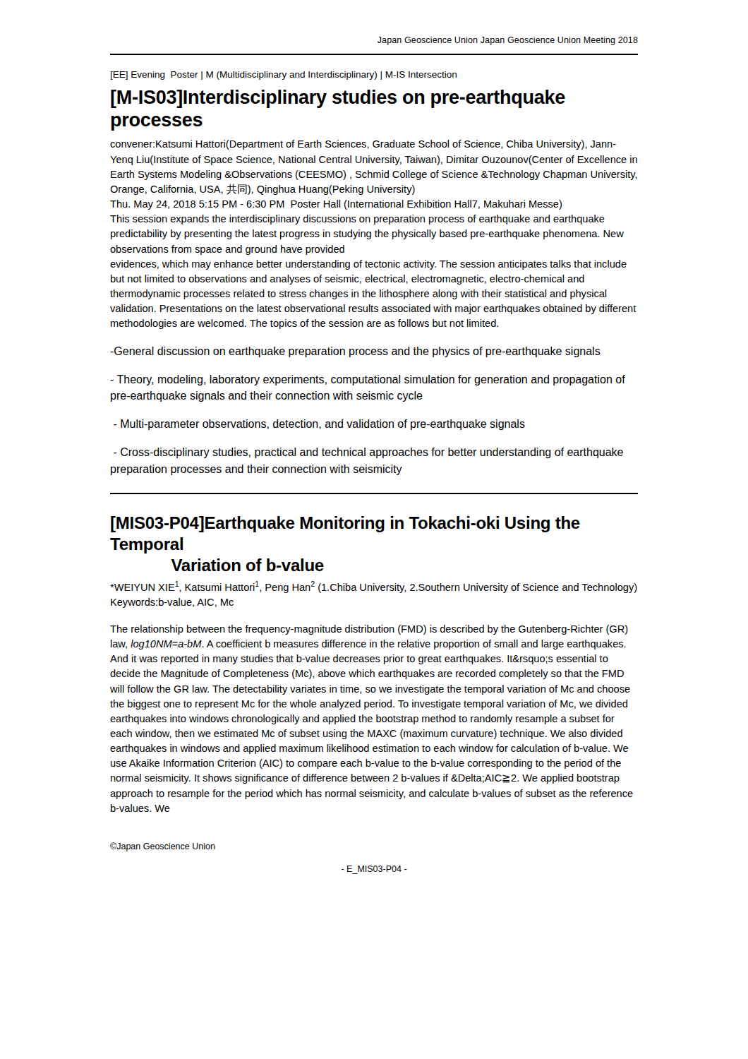Japan Geoscience Union Japan Geoscience Union Meeting 2018
[EE] Evening Poster | M (Multidisciplinary and Interdisciplinary) | M-IS Intersection
[M-IS03] Interdisciplinary studies on pre-earthquake processes
convener:Katsumi Hattori(Department of Earth Sciences, Graduate School of Science, Chiba University), Jann-Yenq Liu(Institute of Space Science, National Central University, Taiwan), Dimitar Ouzounov(Center of Excellence in Earth Systems Modeling &Observations (CEESMO) , Schmid College of Science &Technology Chapman University, Orange, California, USA, 共同), Qinghua Huang(Peking University)
Thu. May 24, 2018 5:15 PM - 6:30 PM Poster Hall (International Exhibition Hall7, Makuhari Messe)
This session expands the interdisciplinary discussions on preparation process of earthquake and earthquake predictability by presenting the latest progress in studying the physically based pre-earthquake phenomena. New observations from space and ground have provided
evidences, which may enhance better understanding of tectonic activity. The session anticipates talks that include but not limited to observations and analyses of seismic, electrical, electromagnetic, electro-chemical and thermodynamic processes related to stress changes in the lithosphere along with their statistical and physical validation. Presentations on the latest observational results associated with major earthquakes obtained by different methodologies are welcomed. The topics of the session are as follows but not limited.
-General discussion on earthquake preparation process and the physics of pre-earthquake signals
- Theory, modeling, laboratory experiments, computational simulation for generation and propagation of pre-earthquake signals and their connection with seismic cycle
- Multi-parameter observations, detection, and validation of pre-earthquake signals
- Cross-disciplinary studies, practical and technical approaches for better understanding of earthquake preparation processes and their connection with seismicity
[MIS03-P04]Earthquake Monitoring in Tokachi-oki Using the TemporalVariation of b-value
*WEIYUN XIE1, Katsumi Hattori1, Peng Han2 (1.Chiba University, 2.Southern University of Science and Technology)
Keywords:b-value, AIC, Mc
The relationship between the frequency-magnitude distribution (FMD) is described by the Gutenberg-Richter (GR) law, log10NM=a-bM. A coefficient b measures difference in the relative proportion of small and large earthquakes. And it was reported in many studies that b-value decreases prior to great earthquakes. It&rsquo;s essential to decide the Magnitude of Completeness (Mc), above which earthquakes are recorded completely so that the FMD will follow the GR law. The detectability variates in time, so we investigate the temporal variation of Mc and choose the biggest one to represent Mc for the whole analyzed period. To investigate temporal variation of Mc, we divided earthquakes into windows chronologically and applied the bootstrap method to randomly resample a subset for each window, then we estimated Mc of subset using the MAXC (maximum curvature) technique. We also divided earthquakes in windows and applied maximum likelihood estimation to each window for calculation of b-value. We use Akaike Information Criterion (AIC) to compare each b-value to the b-value corresponding to the period of the normal seismicity. It shows significance of difference between 2 b-values if &Delta;AIC≧2. We applied bootstrap approach to resample for the period which has normal seismicity, and calculate b-values of subset as the reference b-values. We
©Japan Geoscience Union
- E_MIS03-P04 -